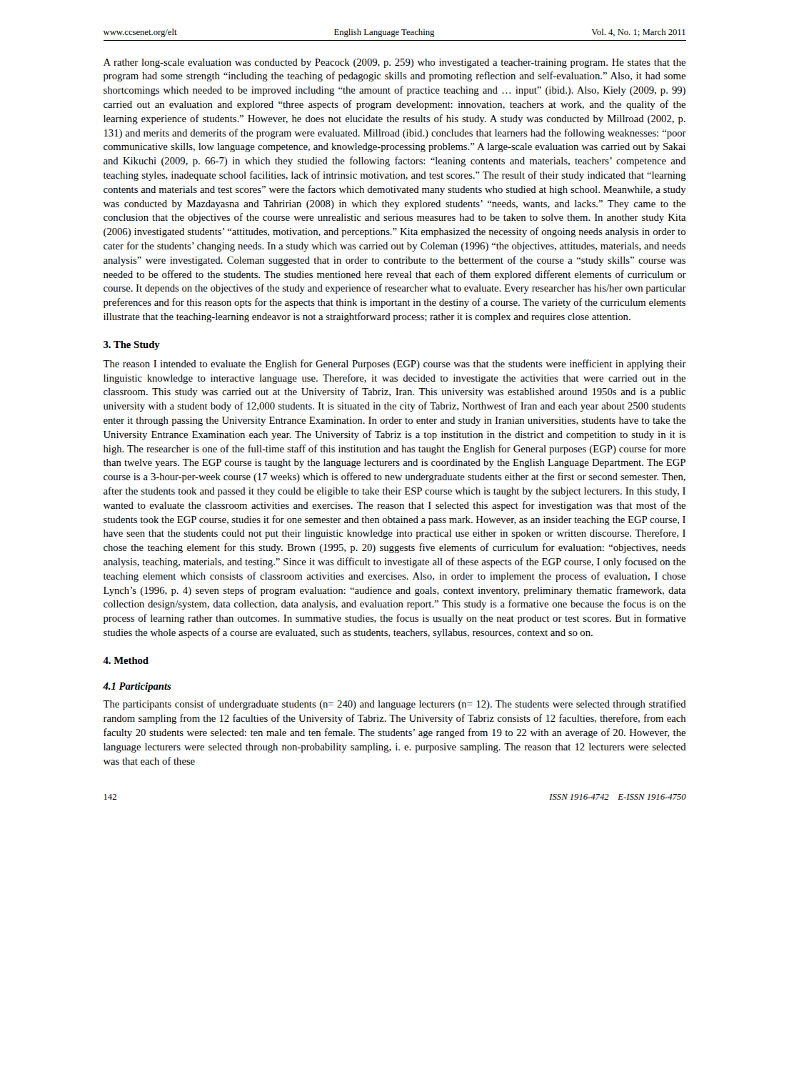www.ccsenet.org/elt English Language Teaching Vol. 4, No. 1; March 2011
A rather long-scale evaluation was conducted by Peacock (2009, p. 259) who investigated a teacher-training program. He states that the program had some strength “including the teaching of pedagogic skills and promoting reflection and self-evaluation.” Also, it had some shortcomings which needed to be improved including “the amount of practice teaching and … input” (ibid.). Also, Kiely (2009, p. 99) carried out an evaluation and explored “three aspects of program development: innovation, teachers at work, and the quality of the learning experience of students.” However, he does not elucidate the results of his study. A study was conducted by Millroad (2002, p. 131) and merits and demerits of the program were evaluated. Millroad (ibid.) concludes that learners had the following weaknesses: “poor communicative skills, low language competence, and knowledge-processing problems.” A large-scale evaluation was carried out by Sakai and Kikuchi (2009, p. 66-7) in which they studied the following factors: “leaning contents and materials, teachers’ competence and teaching styles, inadequate school facilities, lack of intrinsic motivation, and test scores.” The result of their study indicated that “learning contents and materials and test scores” were the factors which demotivated many students who studied at high school. Meanwhile, a study was conducted by Mazdayasna and Tahririan (2008) in which they explored students’ “needs, wants, and lacks.” They came to the conclusion that the objectives of the course were unrealistic and serious measures had to be taken to solve them. In another study Kita (2006) investigated students’ “attitudes, motivation, and perceptions.” Kita emphasized the necessity of ongoing needs analysis in order to cater for the students’ changing needs. In a study which was carried out by Coleman (1996) “the objectives, attitudes, materials, and needs analysis” were investigated. Coleman suggested that in order to contribute to the betterment of the course a “study skills” course was needed to be offered to the students. The studies mentioned here reveal that each of them explored different elements of curriculum or course. It depends on the objectives of the study and experience of researcher what to evaluate. Every researcher has his/her own particular preferences and for this reason opts for the aspects that think is important in the destiny of a course. The variety of the curriculum elements illustrate that the teaching-learning endeavor is not a straightforward process; rather it is complex and requires close attention.
3. The Study
The reason I intended to evaluate the English for General Purposes (EGP) course was that the students were inefficient in applying their linguistic knowledge to interactive language use. Therefore, it was decided to investigate the activities that were carried out in the classroom. This study was carried out at the University of Tabriz, Iran. This university was established around 1950s and is a public university with a student body of 12,000 students. It is situated in the city of Tabriz, Northwest of Iran and each year about 2500 students enter it through passing the University Entrance Examination. In order to enter and study in Iranian universities, students have to take the University Entrance Examination each year. The University of Tabriz is a top institution in the district and competition to study in it is high. The researcher is one of the full-time staff of this institution and has taught the English for General purposes (EGP) course for more than twelve years. The EGP course is taught by the language lecturers and is coordinated by the English Language Department. The EGP course is a 3-hour-per-week course (17 weeks) which is offered to new undergraduate students either at the first or second semester. Then, after the students took and passed it they could be eligible to take their ESP course which is taught by the subject lecturers. In this study, I wanted to evaluate the classroom activities and exercises. The reason that I selected this aspect for investigation was that most of the students took the EGP course, studies it for one semester and then obtained a pass mark. However, as an insider teaching the EGP course, I have seen that the students could not put their linguistic knowledge into practical use either in spoken or written discourse. Therefore, I chose the teaching element for this study. Brown (1995, p. 20) suggests five elements of curriculum for evaluation: “objectives, needs analysis, teaching, materials, and testing.” Since it was difficult to investigate all of these aspects of the EGP course, I only focused on the teaching element which consists of classroom activities and exercises. Also, in order to implement the process of evaluation, I chose Lynch’s (1996, p. 4) seven steps of program evaluation: “audience and goals, context inventory, preliminary thematic framework, data collection design/system, data collection, data analysis, and evaluation report.” This study is a formative one because the focus is on the process of learning rather than outcomes. In summative studies, the focus is usually on the neat product or test scores. But in formative studies the whole aspects of a course are evaluated, such as students, teachers, syllabus, resources, context and so on.
4. Method
4.1 Participants
The participants consist of undergraduate students (n= 240) and language lecturers (n= 12). The students were selected through stratified random sampling from the 12 faculties of the University of Tabriz. The University of Tabriz consists of 12 faculties, therefore, from each faculty 20 students were selected: ten male and ten female. The students’ age ranged from 19 to 22 with an average of 20. However, the language lecturers were selected through non-probability sampling, i. e. purposive sampling. The reason that 12 lecturers were selected was that each of these
142 ISSN 1916-4742 E-ISSN 1916-4750